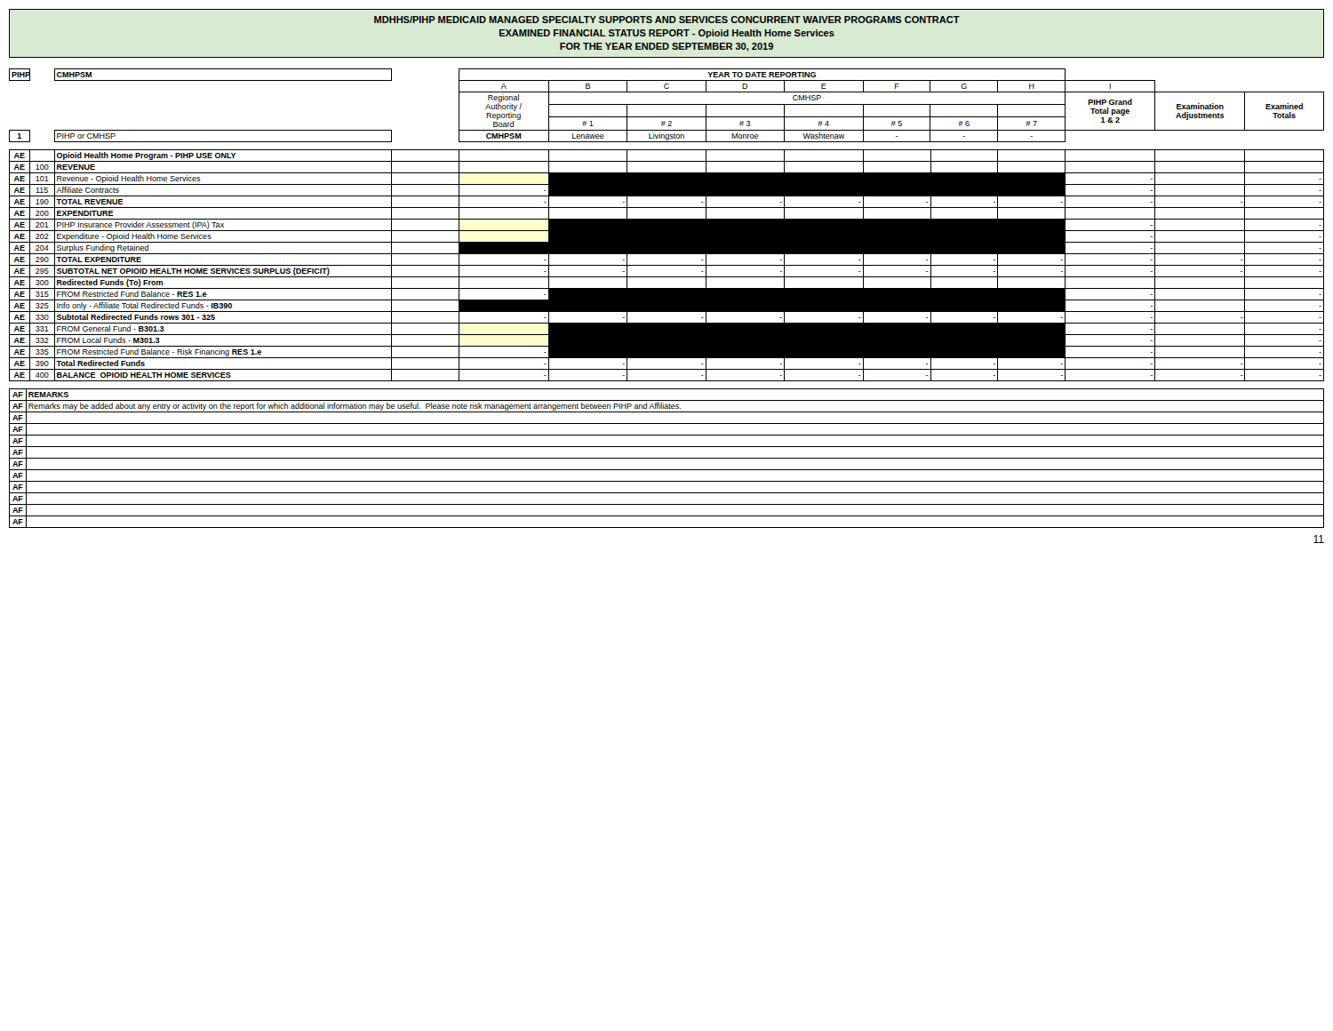MDHHS/PIHP MEDICAID MANAGED SPECIALTY SUPPORTS AND SERVICES CONCURRENT WAIVER PROGRAMS CONTRACT
EXAMINED FINANCIAL STATUS REPORT - Opioid Health Home Services
FOR THE YEAR ENDED SEPTEMBER 30, 2019
| PIHP: | | CMHPSM | | YEAR TO DATE REPORTING | | | |
| | | | | A | B | C | D | E | F | G | H | I | | |
| | | | | Regional Authority / Reporting Board | CMHSP | PIHP Grand Total page 1 & 2 | Examination Adjustments | Examined Totals |
| | | | | # 1 | # 2 | # 3 | # 4 | # 5 | # 6 | # 7 |
| 1 | | PIHP or CMHSP | | CMHPSM | Lenawee | Livingston | Monroe | Washtenaw | - | - | - | | | |
| AE | | Opioid Health Home Program - PIHP USE ONLY | | | | | | | | | | | | |
| AE | 100 | REVENUE | | | | | | | | | | | | |
| AE | 101 | Revenue - Opioid Health Home Services | | | | | | | | | | - | | - |
| AE | 115 | Affiliate Contracts | | - | | | | | | | | - | | - |
| AE | 190 | TOTAL REVENUE | | - | - | - | - | - | - | - | - | - | - | - |
| AE | 200 | EXPENDITURE | | | | | | | | | | | | |
| AE | 201 | PIHP Insurance Provider Assessment (IPA) Tax | | | | | | | | | | - | | - |
| AE | 202 | Expenditure - Opioid Health Home Services | | | | | | | | | | - | | - |
| AE | 204 | Surplus Funding Retained | | | | | | | | | | - | | - |
| AE | 290 | TOTAL EXPENDITURE | | - | - | - | - | - | - | - | - | - | - | - |
| AE | 295 | SUBTOTAL NET OPIOID HEALTH HOME SERVICES SURPLUS (DEFICIT) | | - | - | - | - | - | - | - | - | - | - | - |
| AE | 300 | Redirected Funds (To) From | | | | | | | | | | | | |
| AE | 315 | FROM Restricted Fund Balance - RES 1.e | | - | | | | | | | | - | | - |
| AE | 325 | Info only - Affiliate Total Redirected Funds - IB390 | | | | | | | | | | - | | - |
| AE | 330 | Subtotal Redirected Funds rows 301 - 325 | | - | - | - | - | - | - | - | - | - | - | - |
| AE | 331 | FROM General Fund - B301.3 | | | | | | | | | | - | | - |
| AE | 332 | FROM Local Funds - M301.3 | | | | | | | | | | - | | - |
| AE | 335 | FROM Restricted Fund Balance - Risk Financing RES 1.e | | - | | | | | | | | - | | - |
| AE | 390 | Total Redirected Funds | | - | - | - | - | - | - | - | - | - | - | - |
| AE | 400 | BALANCE OPIOID HEALTH HOME SERVICES | | - | - | - | - | - | - | - | - | - | - | - |
| AF | REMARKS |
| AF | Remarks may be added about any entry or activity on the report for which additional information may be useful. Please note risk management arrangement between PIHP and Affiliates. |
| AF | |
| AF | |
| AF | |
| AF | |
| AF | |
| AF | |
| AF | |
| AF | |
| AF | |
| AF | |
11